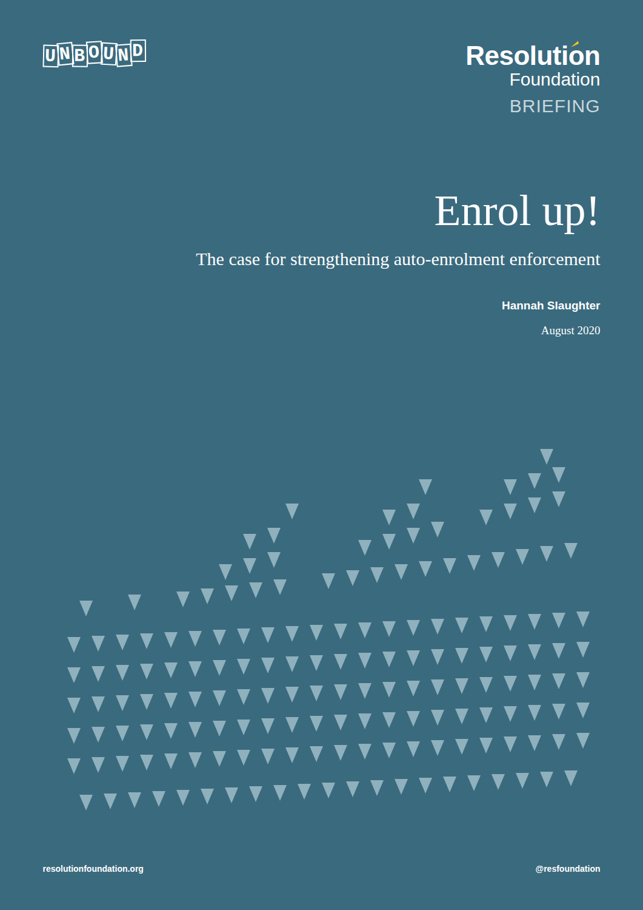UNBOUND
Resolution
Foundation
BRIEFING
Enrol up!
The case for strengthening auto-enrolment enforcement
Hannah Slaughter
August 2020
resolutionfoundation.org @resfoundation